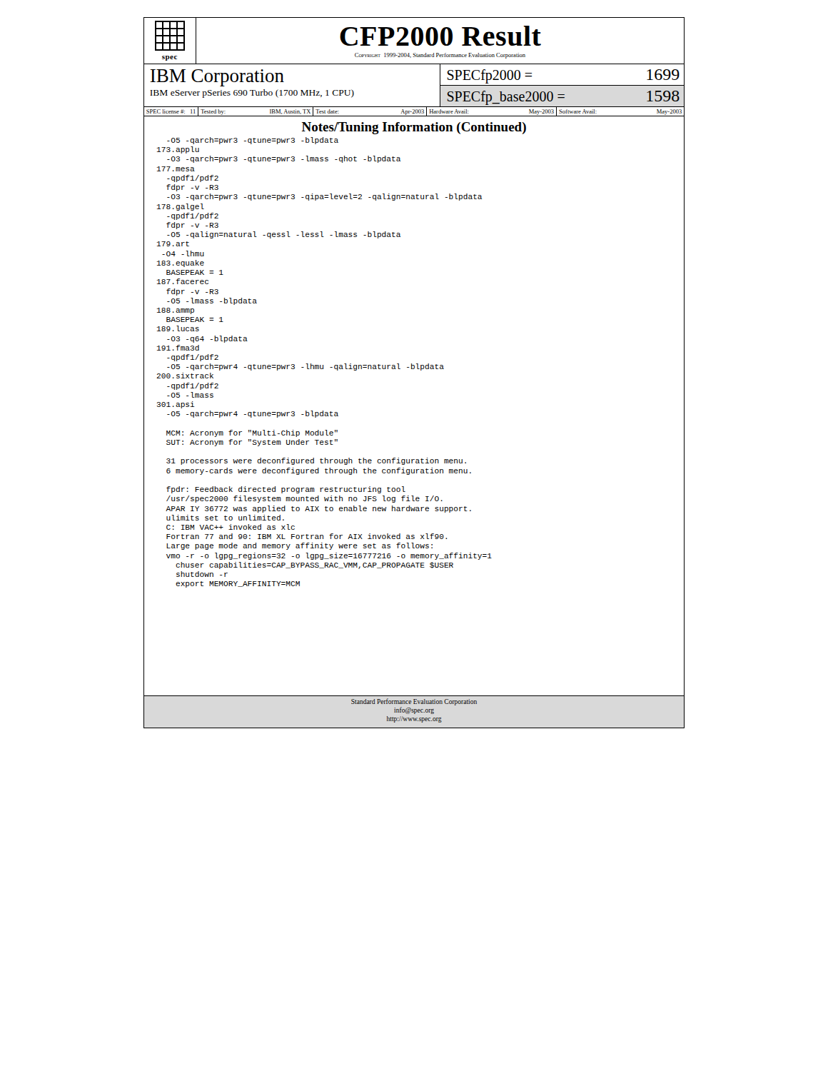spec
CFP2000 Result
Copyright 1999-2004, Standard Performance Evaluation Corporation
IBM Corporation
IBM eServer pSeries 690 Turbo (1700 MHz, 1 CPU)
SPECfp2000 = 1699
SPECfp_base2000 = 1598
SPEC license #: 11
Tested by:
IBM, Austin, TX
Test date:
Apr-2003
Hardware Avail:
May-2003
Software Avail:
May-2003
Notes/Tuning Information (Continued)
  -O5 -qarch=pwr3 -qtune=pwr3 -blpdata
173.applu
  -O3 -qarch=pwr3 -qtune=pwr3 -lmass -qhot -blpdata
177.mesa
  -qpdf1/pdf2
  fdpr -v -R3
  -O3 -qarch=pwr3 -qtune=pwr3 -qipa=level=2 -qalign=natural -blpdata
178.galgel
  -qpdf1/pdf2
  fdpr -v -R3
  -O5 -qalign=natural -qessl -lessl -lmass -blpdata
179.art
 -O4 -lhmu
183.equake
  BASEPEAK = 1
187.facerec
  fdpr -v -R3
  -O5 -lmass -blpdata
188.ammp
  BASEPEAK = 1
189.lucas
  -O3 -q64 -blpdata
191.fma3d
  -qpdf1/pdf2
  -O5 -qarch=pwr4 -qtune=pwr3 -lhmu -qalign=natural -blpdata
200.sixtrack
  -qpdf1/pdf2
  -O5 -lmass
301.apsi
  -O5 -qarch=pwr4 -qtune=pwr3 -blpdata

  MCM: Acronym for "Multi-Chip Module"
  SUT: Acronym for "System Under Test"

  31 processors were deconfigured through the configuration menu.
  6 memory-cards were deconfigured through the configuration menu.

  fpdr: Feedback directed program restructuring tool
  /usr/spec2000 filesystem mounted with no JFS log file I/O.
  APAR IY 36772 was applied to AIX to enable new hardware support.
  ulimits set to unlimited.
  C: IBM VAC++ invoked as xlc
  Fortran 77 and 90: IBM XL Fortran for AIX invoked as xlf90.
  Large page mode and memory affinity were set as follows:
  vmo -r -o lgpg_regions=32 -o lgpg_size=16777216 -o memory_affinity=1
    chuser capabilities=CAP_BYPASS_RAC_VMM,CAP_PROPAGATE $USER
    shutdown -r
    export MEMORY_AFFINITY=MCM
Standard Performance Evaluation Corporation
info@spec.org
http://www.spec.org